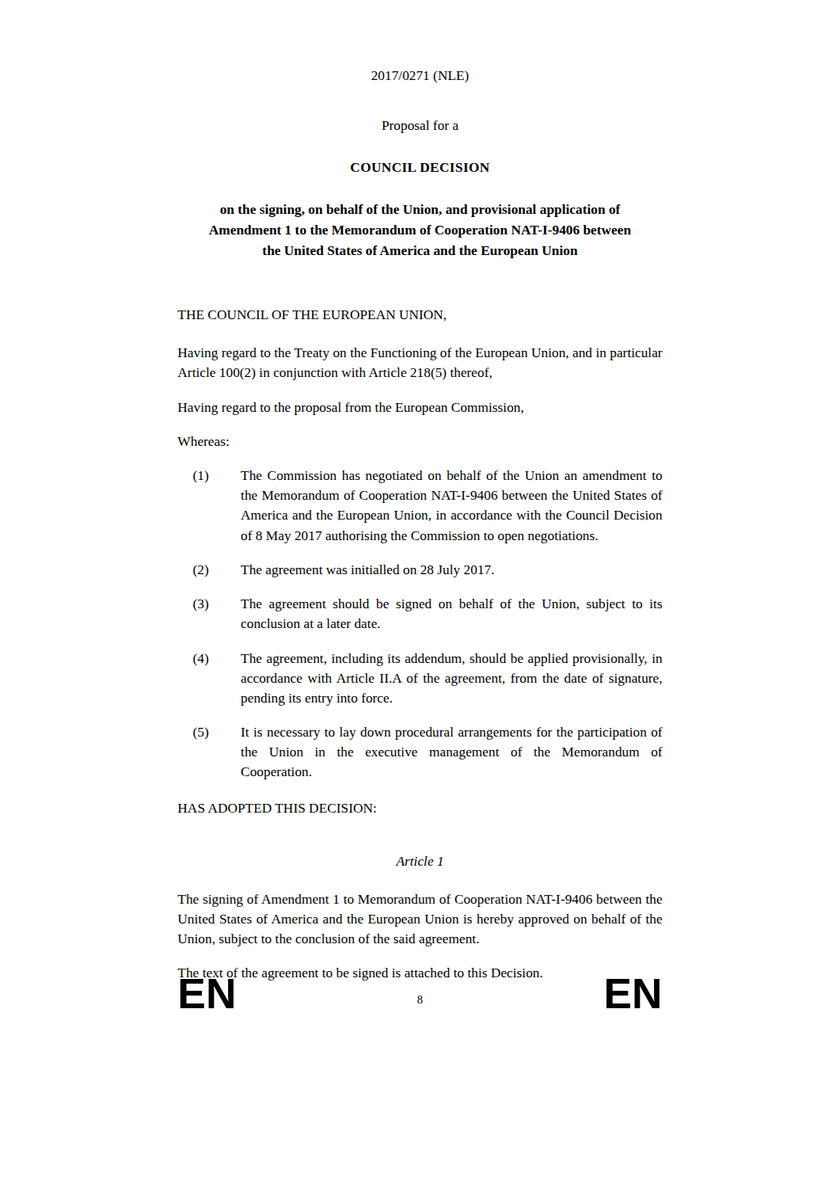2017/0271 (NLE)
Proposal for a
COUNCIL DECISION
on the signing, on behalf of the Union, and provisional application of Amendment 1 to the Memorandum of Cooperation NAT-I-9406 between the United States of America and the European Union
THE COUNCIL OF THE EUROPEAN UNION,
Having regard to the Treaty on the Functioning of the European Union, and in particular Article 100(2) in conjunction with Article 218(5) thereof,
Having regard to the proposal from the European Commission,
Whereas:
The Commission has negotiated on behalf of the Union an amendment to the Memorandum of Cooperation NAT-I-9406 between the United States of America and the European Union, in accordance with the Council Decision of 8 May 2017 authorising the Commission to open negotiations.
The agreement was initialled on 28 July 2017.
The agreement should be signed on behalf of the Union, subject to its conclusion at a later date.
The agreement, including its addendum, should be applied provisionally, in accordance with Article II.A of the agreement, from the date of signature, pending its entry into force.
It is necessary to lay down procedural arrangements for the participation of the Union in the executive management of the Memorandum of Cooperation.
HAS ADOPTED THIS DECISION:
Article 1
The signing of Amendment 1 to Memorandum of Cooperation NAT-I-9406 between the United States of America and the European Union is hereby approved on behalf of the Union, subject to the conclusion of the said agreement.
The text of the agreement to be signed is attached to this Decision.
EN 8 EN